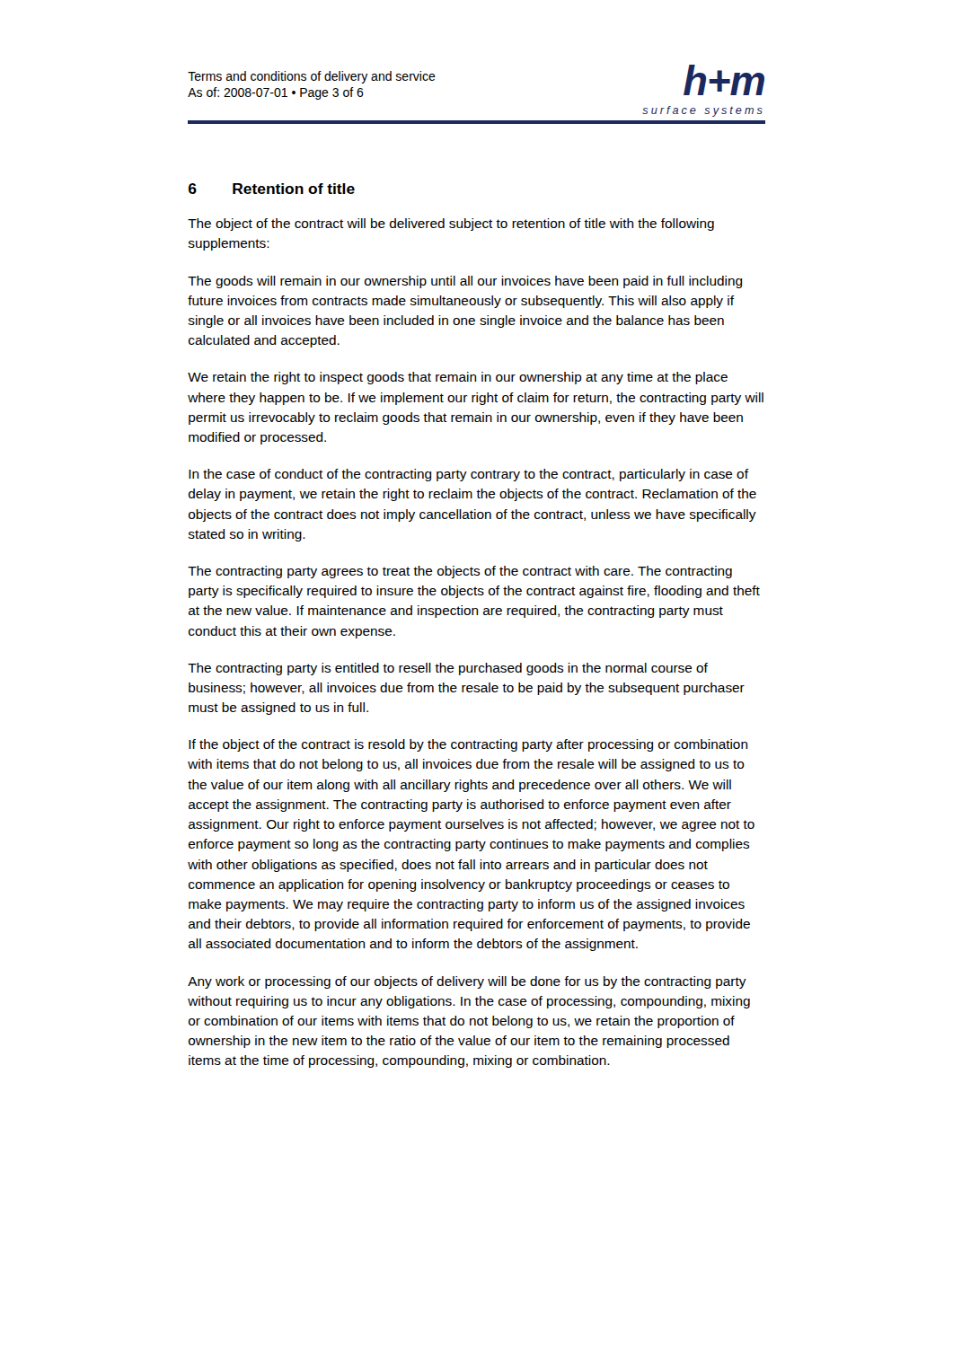Terms and conditions of delivery and service
As of: 2008-07-01 • Page 3 of 6
h+m surface systems
6 Retention of title
The object of the contract will be delivered subject to retention of title with the following supplements:
The goods will remain in our ownership until all our invoices have been paid in full including future invoices from contracts made simultaneously or subsequently. This will also apply if single or all invoices have been included in one single invoice and the balance has been calculated and accepted.
We retain the right to inspect goods that remain in our ownership at any time at the place where they happen to be. If we implement our right of claim for return, the contracting party will permit us irrevocably to reclaim goods that remain in our ownership, even if they have been modified or processed.
In the case of conduct of the contracting party contrary to the contract, particularly in case of delay in payment, we retain the right to reclaim the objects of the contract. Reclamation of the objects of the contract does not imply cancellation of the contract, unless we have specifically stated so in writing.
The contracting party agrees to treat the objects of the contract with care. The contracting party is specifically required to insure the objects of the contract against fire, flooding and theft at the new value. If maintenance and inspection are required, the contracting party must conduct this at their own expense.
The contracting party is entitled to resell the purchased goods in the normal course of business; however, all invoices due from the resale to be paid by the subsequent purchaser must be assigned to us in full.
If the object of the contract is resold by the contracting party after processing or combination with items that do not belong to us, all invoices due from the resale will be assigned to us to the value of our item along with all ancillary rights and precedence over all others. We will accept the assignment. The contracting party is authorised to enforce payment even after assignment. Our right to enforce payment ourselves is not affected; however, we agree not to enforce payment so long as the contracting party continues to make payments and complies with other obligations as specified, does not fall into arrears and in particular does not commence an application for opening insolvency or bankruptcy proceedings or ceases to make payments. We may require the contracting party to inform us of the assigned invoices and their debtors, to provide all information required for enforcement of payments, to provide all associated documentation and to inform the debtors of the assignment.
Any work or processing of our objects of delivery will be done for us by the contracting party without requiring us to incur any obligations. In the case of processing, compounding, mixing or combination of our items with items that do not belong to us, we retain the proportion of ownership in the new item to the ratio of the value of our item to the remaining processed items at the time of processing, compounding, mixing or combination.